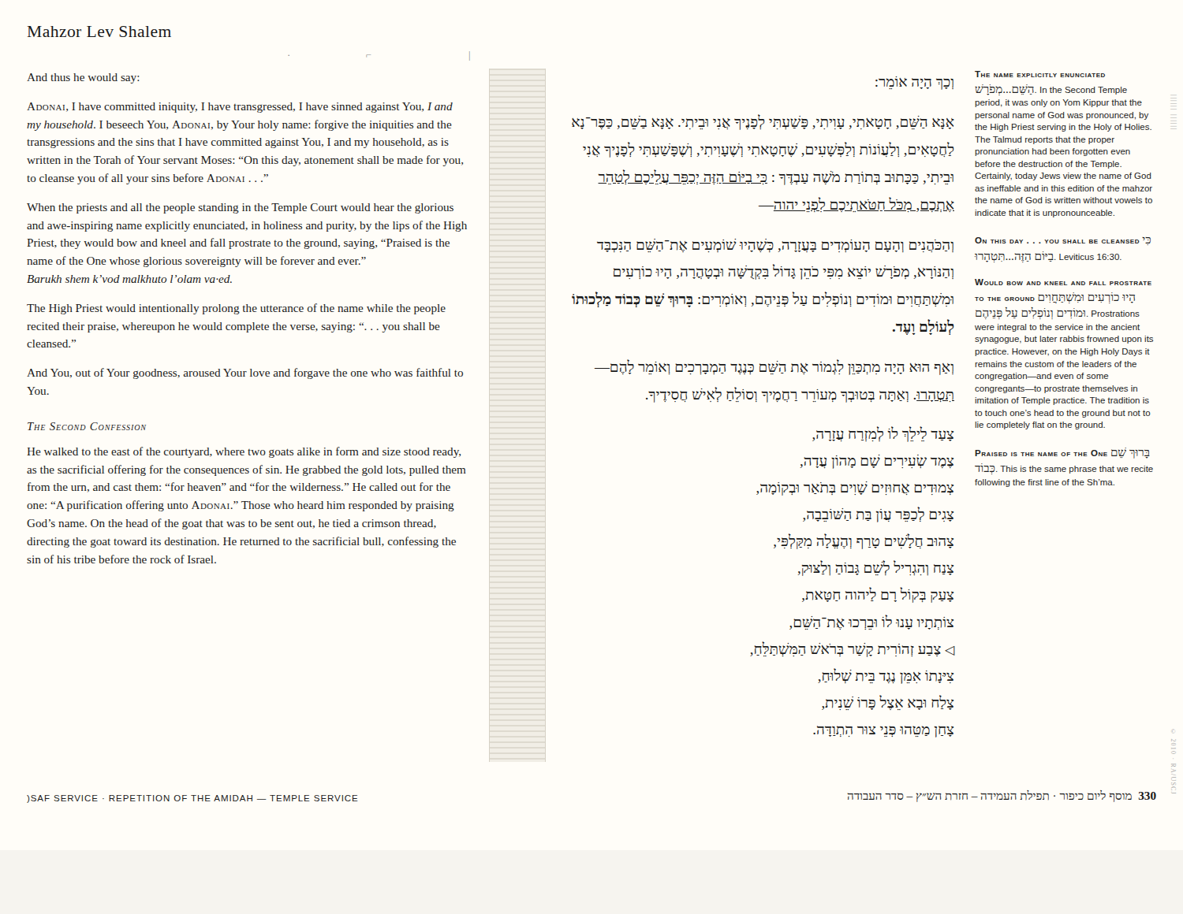Mahzor Lev Shalem
· ⌐ |
|||||| ||||||
© 2010 · RA/USCJ
And thus he would say:
Adonai, I have committed iniquity, I have transgressed, I have sinned against You, I and my household. I beseech You, Adonai, by Your holy name: forgive the iniquities and the transgressions and the sins that I have committed against You, I and my household, as is written in the Torah of Your servant Moses: “On this day, atonement shall be made for you, to cleanse you of all your sins before Adonai . . .”
When the priests and all the people standing in the Temple Court would hear the glorious and awe-inspiring name explicitly enunciated, in holiness and purity, by the lips of the High Priest, they would bow and kneel and fall prostrate to the ground, saying, “Praised is the name of the One whose glorious sovereignty will be forever and ever.”
Barukh shem k’vod malkhuto l’olam va·ed.
The High Priest would intentionally prolong the utterance of the name while the people recited their praise, whereupon he would complete the verse, saying: “. . . you shall be cleansed.”
And You, out of Your goodness, aroused Your love and forgave the one who was faithful to You.
The Second Confession
He walked to the east of the courtyard, where two goats alike in form and size stood ready, as the sacrificial offering for the consequences of sin. He grabbed the gold lots, pulled them from the urn, and cast them: “for heaven” and “for the wilderness.” He called out for the one: “A purification offering unto Adonai.” Those who heard him responded by praising God’s name. On the head of the goat that was to be sent out, he tied a crimson thread, directing the goat toward its destination. He returned to the sacrificial bull, confessing the sin of his tribe before the rock of Israel.
וְכָךְ הָיָה אוֹמֵר:
אָנָּא הַשֵּׁם, חָטָאתִי, עָוִיתִי, פָּשַׁעְתִּי לְפָנֶיךָ אֲנִי וּבֵיתִי. אָנָּא בַשֵּׁם, כַּפֶּר־נָא לַחֲטָאִים, וְלַעֲוֹנוֹת וְלַפְּשָׁעִים, שֶׁחָטָאתִי וְשֶׁעָוִיתִי, וְשֶׁפָּשַׁעְתִּי לְפָנֶיךָ אֲנִי וּבֵיתִי, כַּכָּתוּב בְּתוֹרַת מֹשֶׁה עַבְדֶּךָ : כִּי בַיּוֹם הַזֶּה יְכַפֵּר עֲלֵיכֶם לְטַהֵר אֶתְכֶם, מִכֹּל חַטֹּאתֵיכֶם לִפְנֵי יהוה—
וְהַכֹּהֲנִים וְהָעָם הָעוֹמְדִים בָּעֲזָרָה, כְּשֶׁהָיוּ שׁוֹמְעִים אֶת־הַשֵּׁם הַנִּכְבָּד וְהַנּוֹרָא, מְפֹרָשׁ יוֹצֵא מִפִּי כֹהֵן גָּדוֹל בִּקְדֻשָּׁה וּבְטָהֳרָה, הָיוּ כוֹרְעִים וּמִשְׁתַּחֲוִים וּמוֹדִים וְנוֹפְלִים עַל פְּנֵיהֶם, וְאוֹמְרִים: בָּרוּךְ שֵׁם כְּבוֹד מַלְכוּתוֹ לְעוֹלָם וָעֶד.
וְאַף הוּא הָיָה מִתְכַּוֵּן לִגְמוֹר אֶת הַשֵּׁם כְּנֶגֶד הַמְבָרְכִים וְאוֹמֵר לָהֶם—תִּטְהָרוּ. וְאַתָּה בְּטוּבְךָ מְעוֹרֵר רַחֲמֶיךָ וְסוֹלֵחַ לְאִישׁ חֲסִידֶיךָ.
צָעַד לֵילֵךְ לוֹ לְמִזְרַח עֲזָרָה,
צֶמֶד שְׂעִירִים שָׁם מָהוֹן עֲדָה,
צְמוּדִים אֲחוּזִים שָׁוִים בְּתֹאַר וּבְקוֹמָה,
צָגִים לְכַפֵּר עֲוֹן בַּת הַשּׁוֹבֵבָה,
צָהוּב חֲלָשִׁים טָרַף וְהֶעֱלָה מִקַּלְפִּי,
צָנַח וְהִגְרִיל לְשֵׁם גָּבוֹהַ וְלַצּוּק,
צָעַק בְּקוֹל רָם לַיהוה חַטָּאת,
צוֹתְתָיו עָנוּ לוֹ וּבֵרְכוּ אֶת־הַשֵּׁם,
◁ צֶבַע זְהוֹרִית קָשַׁר בְּרֹאשׁ הַמִּשְׁתַּלֵּחַ,
צִיּנָתוֹ אִמֵּן נֶגֶד בֵּית שְׁלוּחַ,
צָלַח וּבָא אֵצֶל פָּרוֹ שֵׁנִית,
צָחַן מַטֵּהוּ פְּנֵי צוּר הִתְוַדָּה.
The name explicitly enunciated הַשֵּׁם...מְפֹרָשׁ. In the Second Temple period, it was only on Yom Kippur that the personal name of God was pronounced, by the High Priest serving in the Holy of Holies. The Talmud reports that the proper pronunciation had been forgotten even before the destruction of the Temple. Certainly, today Jews view the name of God as ineffable and in this edition of the mahzor the name of God is written without vowels to indicate that it is unpronounceable.
On this day . . . you shall be cleansed כִּי בַיּוֹם הַזֶּה...תִּטְהָרוּ. Leviticus 16:30.
Would bow and kneel and fall prostrate to the ground הָיוּ כוֹרְעִים וּמִשְׁתַּחֲוִים וּמוֹדִים וְנוֹפְלִים עַל פְּנֵיהֶם. Prostrations were integral to the service in the ancient synagogue, but later rabbis frowned upon its practice. However, on the High Holy Days it remains the custom of the leaders of the congregation—and even of some congregants—to prostrate themselves in imitation of Temple practice. The tradition is to touch one’s head to the ground but not to lie completely flat on the ground.
Praised is the name of the One בָּרוּךְ שֵׁם כְּבוֹד. This is the same phrase that we recite following the first line of the Sh’ma.
)saf service · repetition of the amidah — temple service
330 מוסף ליום כיפור · תפילת העמידה – חזרת הש״ץ – סדר העבודה